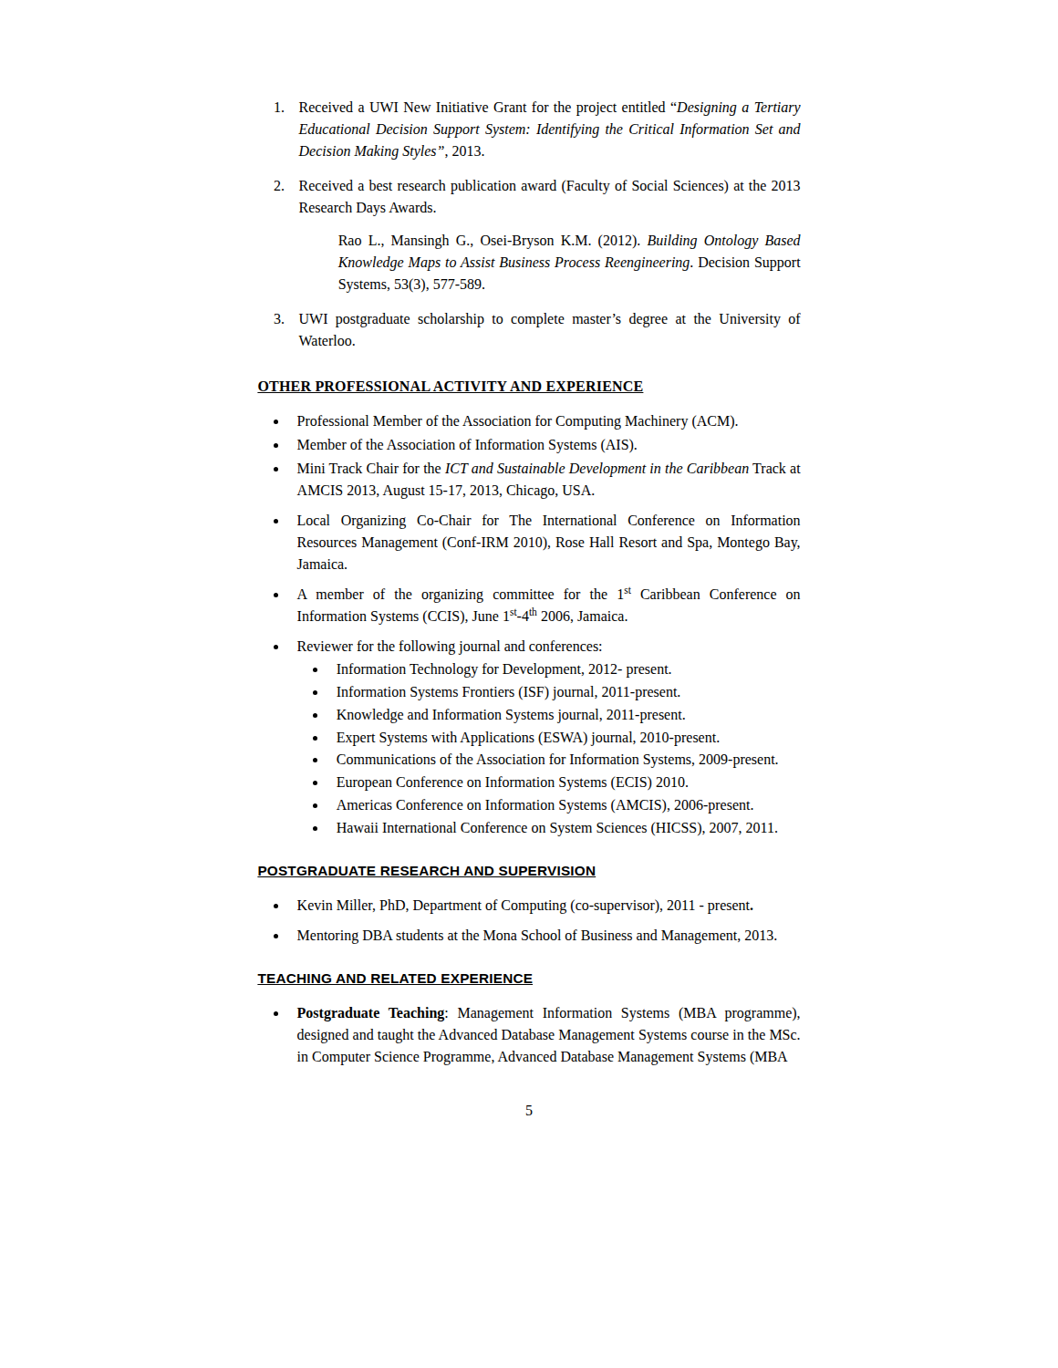Received a UWI New Initiative Grant for the project entitled “Designing a Tertiary Educational Decision Support System: Identifying the Critical Information Set and Decision Making Styles”, 2013.
Received a best research publication award (Faculty of Social Sciences) at the 2013 Research Days Awards.
Rao L., Mansingh G., Osei-Bryson K.M. (2012). Building Ontology Based Knowledge Maps to Assist Business Process Reengineering. Decision Support Systems, 53(3), 577-589.
UWI postgraduate scholarship to complete master’s degree at the University of Waterloo.
OTHER PROFESSIONAL ACTIVITY AND EXPERIENCE
Professional Member of the Association for Computing Machinery (ACM).
Member of the Association of Information Systems (AIS).
Mini Track Chair for the ICT and Sustainable Development in the Caribbean Track at AMCIS 2013, August 15-17, 2013, Chicago, USA.
Local Organizing Co-Chair for The International Conference on Information Resources Management (Conf-IRM 2010), Rose Hall Resort and Spa, Montego Bay, Jamaica.
A member of the organizing committee for the 1st Caribbean Conference on Information Systems (CCIS), June 1st-4th 2006, Jamaica.
Reviewer for the following journal and conferences:
Information Technology for Development, 2012- present.
Information Systems Frontiers (ISF) journal, 2011-present.
Knowledge and Information Systems journal, 2011-present.
Expert Systems with Applications (ESWA) journal, 2010-present.
Communications of the Association for Information Systems, 2009-present.
European Conference on Information Systems (ECIS) 2010.
Americas Conference on Information Systems (AMCIS), 2006-present.
Hawaii International Conference on System Sciences (HICSS), 2007, 2011.
POSTGRADUATE RESEARCH AND SUPERVISION
Kevin Miller, PhD, Department of Computing (co-supervisor), 2011 - present.
Mentoring DBA students at the Mona School of Business and Management, 2013.
TEACHING AND RELATED EXPERIENCE
Postgraduate Teaching: Management Information Systems (MBA programme), designed and taught the Advanced Database Management Systems course in the MSc. in Computer Science Programme, Advanced Database Management Systems (MBA
5